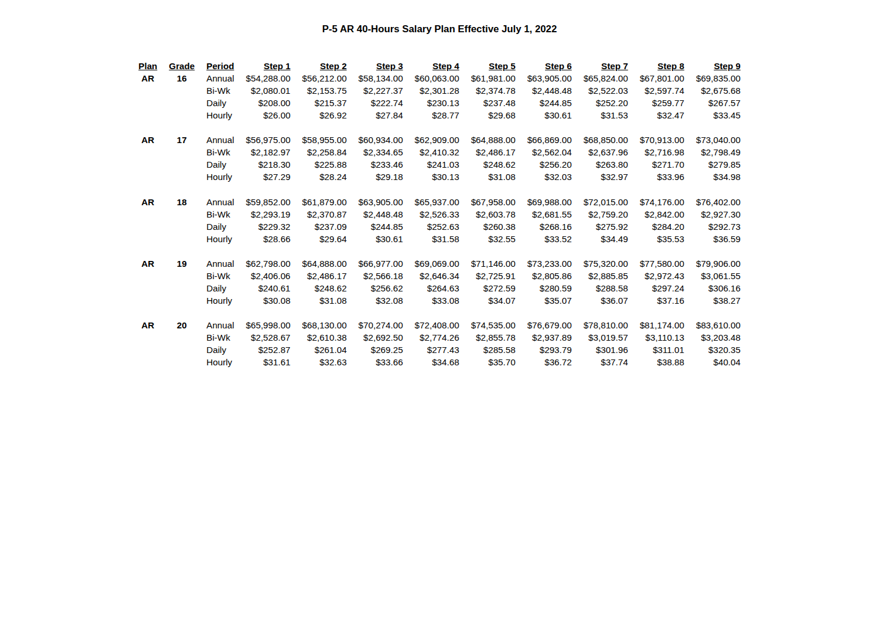P-5 AR 40-Hours Salary Plan Effective July 1, 2022
| Plan | Grade | Period | Step 1 | Step 2 | Step 3 | Step 4 | Step 5 | Step 6 | Step 7 | Step 8 | Step 9 |
| --- | --- | --- | --- | --- | --- | --- | --- | --- | --- | --- | --- |
| AR | 16 | Annual | $54,288.00 | $56,212.00 | $58,134.00 | $60,063.00 | $61,981.00 | $63,905.00 | $65,824.00 | $67,801.00 | $69,835.00 |
| | | Bi-Wk | $2,080.01 | $2,153.75 | $2,227.37 | $2,301.28 | $2,374.78 | $2,448.48 | $2,522.03 | $2,597.74 | $2,675.68 |
| | | Daily | $208.00 | $215.37 | $222.74 | $230.13 | $237.48 | $244.85 | $252.20 | $259.77 | $267.57 |
| | | Hourly | $26.00 | $26.92 | $27.84 | $28.77 | $29.68 | $30.61 | $31.53 | $32.47 | $33.45 |
| AR | 17 | Annual | $56,975.00 | $58,955.00 | $60,934.00 | $62,909.00 | $64,888.00 | $66,869.00 | $68,850.00 | $70,913.00 | $73,040.00 |
| | | Bi-Wk | $2,182.97 | $2,258.84 | $2,334.65 | $2,410.32 | $2,486.17 | $2,562.04 | $2,637.96 | $2,716.98 | $2,798.49 |
| | | Daily | $218.30 | $225.88 | $233.46 | $241.03 | $248.62 | $256.20 | $263.80 | $271.70 | $279.85 |
| | | Hourly | $27.29 | $28.24 | $29.18 | $30.13 | $31.08 | $32.03 | $32.97 | $33.96 | $34.98 |
| AR | 18 | Annual | $59,852.00 | $61,879.00 | $63,905.00 | $65,937.00 | $67,958.00 | $69,988.00 | $72,015.00 | $74,176.00 | $76,402.00 |
| | | Bi-Wk | $2,293.19 | $2,370.87 | $2,448.48 | $2,526.33 | $2,603.78 | $2,681.55 | $2,759.20 | $2,842.00 | $2,927.30 |
| | | Daily | $229.32 | $237.09 | $244.85 | $252.63 | $260.38 | $268.16 | $275.92 | $284.20 | $292.73 |
| | | Hourly | $28.66 | $29.64 | $30.61 | $31.58 | $32.55 | $33.52 | $34.49 | $35.53 | $36.59 |
| AR | 19 | Annual | $62,798.00 | $64,888.00 | $66,977.00 | $69,069.00 | $71,146.00 | $73,233.00 | $75,320.00 | $77,580.00 | $79,906.00 |
| | | Bi-Wk | $2,406.06 | $2,486.17 | $2,566.18 | $2,646.34 | $2,725.91 | $2,805.86 | $2,885.85 | $2,972.43 | $3,061.55 |
| | | Daily | $240.61 | $248.62 | $256.62 | $264.63 | $272.59 | $280.59 | $288.58 | $297.24 | $306.16 |
| | | Hourly | $30.08 | $31.08 | $32.08 | $33.08 | $34.07 | $35.07 | $36.07 | $37.16 | $38.27 |
| AR | 20 | Annual | $65,998.00 | $68,130.00 | $70,274.00 | $72,408.00 | $74,535.00 | $76,679.00 | $78,810.00 | $81,174.00 | $83,610.00 |
| | | Bi-Wk | $2,528.67 | $2,610.38 | $2,692.50 | $2,774.26 | $2,855.78 | $2,937.89 | $3,019.57 | $3,110.13 | $3,203.48 |
| | | Daily | $252.87 | $261.04 | $269.25 | $277.43 | $285.58 | $293.79 | $301.96 | $311.01 | $320.35 |
| | | Hourly | $31.61 | $32.63 | $33.66 | $34.68 | $35.70 | $36.72 | $37.74 | $38.88 | $40.04 |